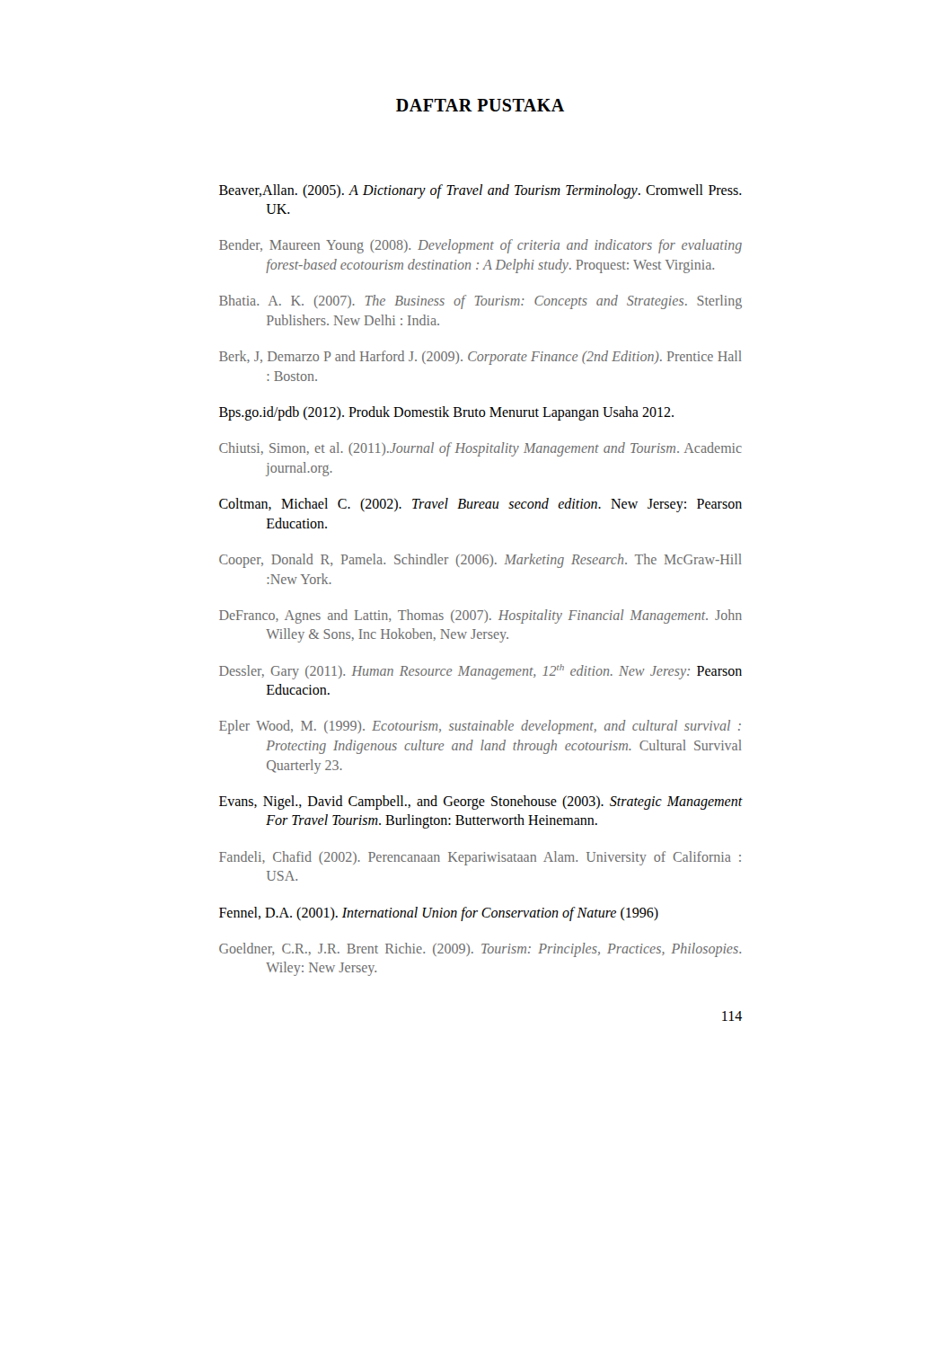DAFTAR PUSTAKA
Beaver,Allan. (2005). A Dictionary of Travel and Tourism Terminology. Cromwell Press. UK.
Bender, Maureen Young (2008). Development of criteria and indicators for evaluating forest-based ecotourism destination : A Delphi study. Proquest: West Virginia.
Bhatia. A. K. (2007). The Business of Tourism: Concepts and Strategies. Sterling Publishers. New Delhi : India.
Berk, J, Demarzo P and Harford J. (2009). Corporate Finance (2nd Edition). Prentice Hall : Boston.
Bps.go.id/pdb (2012). Produk Domestik Bruto Menurut Lapangan Usaha 2012.
Chiutsi, Simon, et al. (2011).Journal of Hospitality Management and Tourism. Academic journal.org.
Coltman, Michael C. (2002). Travel Bureau second edition. New Jersey: Pearson Education.
Cooper, Donald R, Pamela. Schindler (2006). Marketing Research. The McGraw-Hill :New York.
DeFranco, Agnes and Lattin, Thomas (2007). Hospitality Financial Management. John Willey & Sons, Inc Hokoben, New Jersey.
Dessler, Gary (2011). Human Resource Management, 12th edition. New Jeresy: Pearson Educacion.
Epler Wood, M. (1999). Ecotourism, sustainable development, and cultural survival : Protecting Indigenous culture and land through ecotourism. Cultural Survival Quarterly 23.
Evans, Nigel., David Campbell., and George Stonehouse (2003). Strategic Management For Travel Tourism. Burlington: Butterworth Heinemann.
Fandeli, Chafid (2002). Perencanaan Kepariwisataan Alam. University of California : USA.
Fennel, D.A. (2001). International Union for Conservation of Nature (1996)
Goeldner, C.R., J.R. Brent Richie. (2009). Tourism: Principles, Practices, Philosopies. Wiley: New Jersey.
114